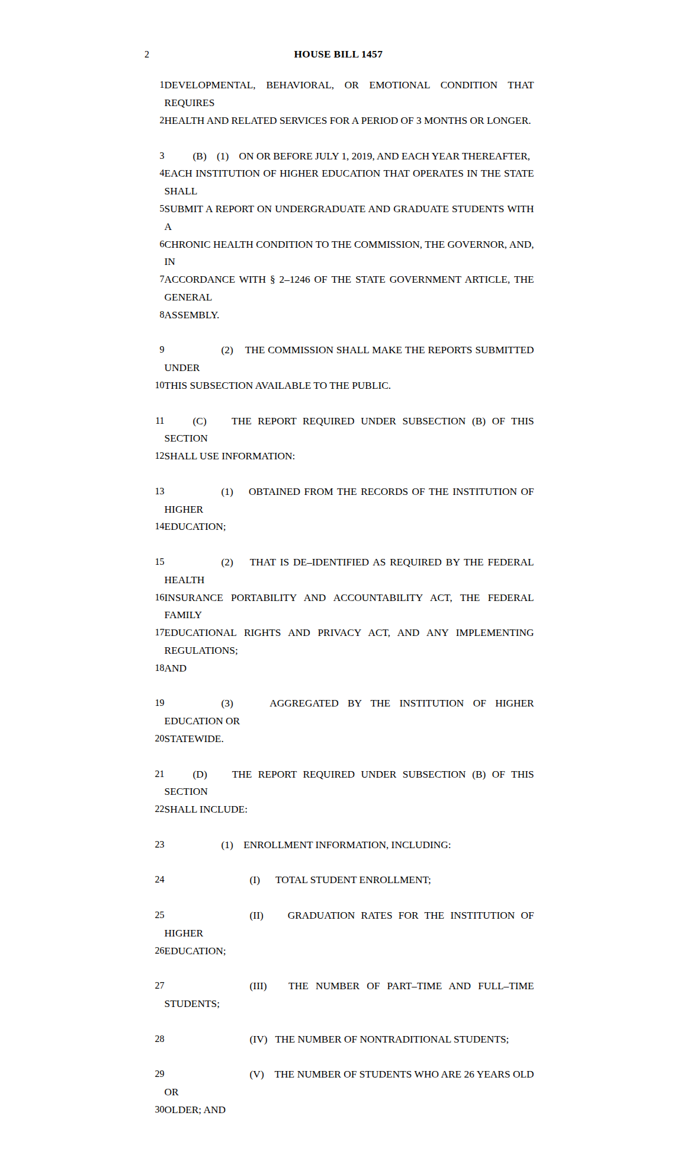2
HOUSE BILL 1457
| 1 | DEVELOPMENTAL, BEHAVIORAL, OR EMOTIONAL CONDITION THAT REQUIRES |
| 2 | HEALTH AND RELATED SERVICES FOR A PERIOD OF 3 MONTHS OR LONGER. |
| 3 | (B) (1) ON OR BEFORE JULY 1, 2019, AND EACH YEAR THEREAFTER, |
| 4 | EACH INSTITUTION OF HIGHER EDUCATION THAT OPERATES IN THE STATE SHALL |
| 5 | SUBMIT A REPORT ON UNDERGRADUATE AND GRADUATE STUDENTS WITH A |
| 6 | CHRONIC HEALTH CONDITION TO THE COMMISSION, THE GOVERNOR, AND, IN |
| 7 | ACCORDANCE WITH § 2–1246 OF THE STATE GOVERNMENT ARTICLE, THE GENERAL |
| 8 | ASSEMBLY. |
| 9 | (2) THE COMMISSION SHALL MAKE THE REPORTS SUBMITTED UNDER |
| 10 | THIS SUBSECTION AVAILABLE TO THE PUBLIC. |
| 11 | (C) THE REPORT REQUIRED UNDER SUBSECTION (B) OF THIS SECTION |
| 12 | SHALL USE INFORMATION: |
| 13 | (1) OBTAINED FROM THE RECORDS OF THE INSTITUTION OF HIGHER |
| 14 | EDUCATION; |
| 15 | (2) THAT IS DE–IDENTIFIED AS REQUIRED BY THE FEDERAL HEALTH |
| 16 | INSURANCE PORTABILITY AND ACCOUNTABILITY ACT, THE FEDERAL FAMILY |
| 17 | EDUCATIONAL RIGHTS AND PRIVACY ACT, AND ANY IMPLEMENTING REGULATIONS; |
| 18 | AND |
| 19 | (3) AGGREGATED BY THE INSTITUTION OF HIGHER EDUCATION OR |
| 20 | STATEWIDE. |
| 21 | (D) THE REPORT REQUIRED UNDER SUBSECTION (B) OF THIS SECTION |
| 22 | SHALL INCLUDE: |
| 23 | (1) ENROLLMENT INFORMATION, INCLUDING: |
| 24 | (I) TOTAL STUDENT ENROLLMENT; |
| 25 | (II) GRADUATION RATES FOR THE INSTITUTION OF HIGHER |
| 26 | EDUCATION; |
| 27 | (III) THE NUMBER OF PART–TIME AND FULL–TIME STUDENTS; |
| 28 | (IV) THE NUMBER OF NONTRADITIONAL STUDENTS; |
| 29 | (V) THE NUMBER OF STUDENTS WHO ARE 26 YEARS OLD OR |
| 30 | OLDER; AND |